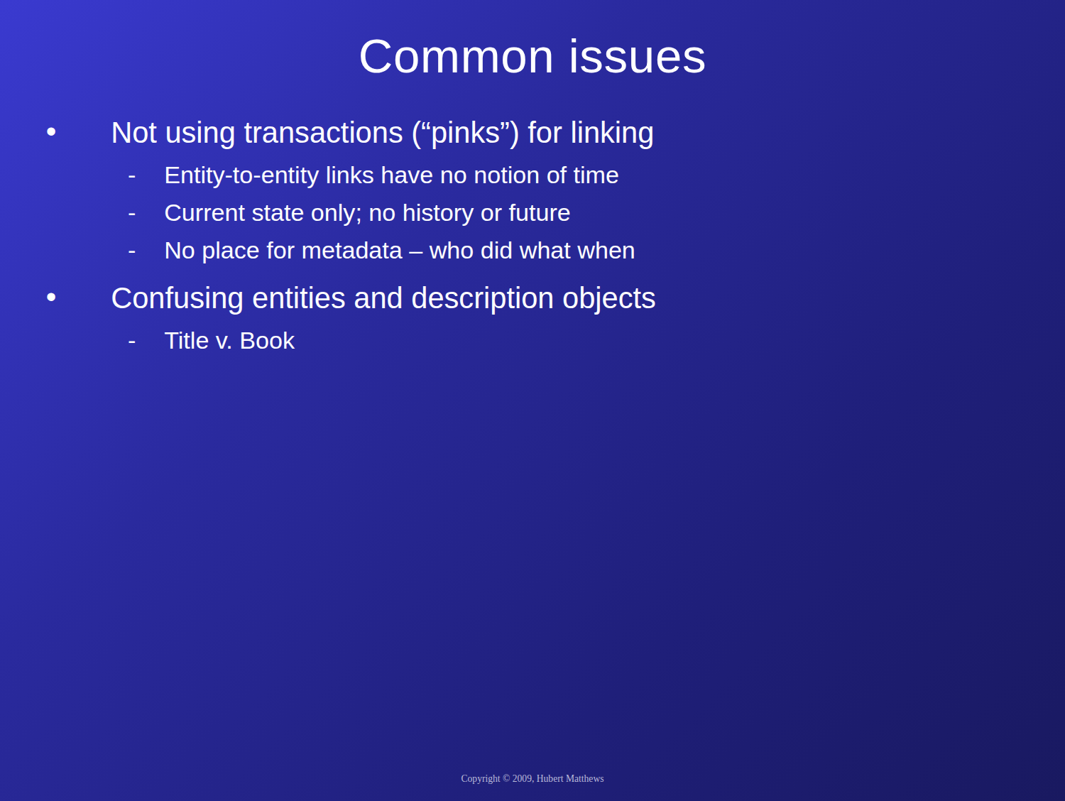Common issues
Not using transactions (“pinks”) for linking
Entity-to-entity links have no notion of time
Current state only; no history or future
No place for metadata – who did what when
Confusing entities and description objects
Title v. Book
Copyright © 2009, Hubert Matthews